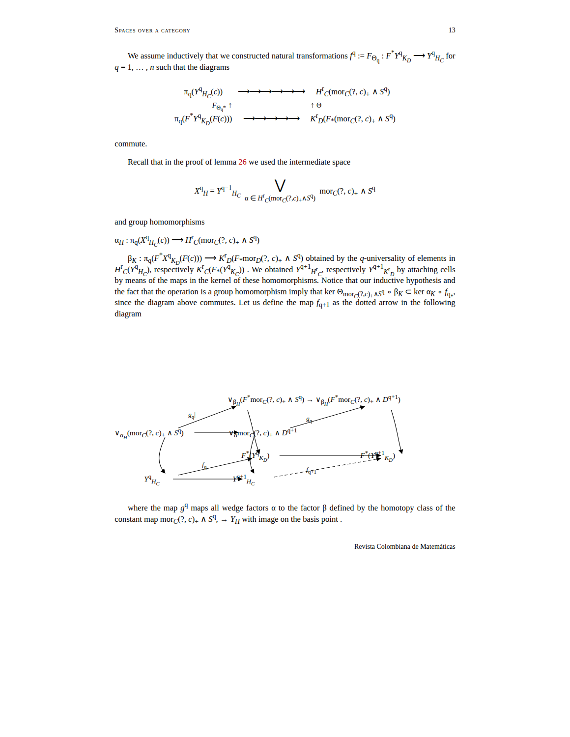Spaces over a category 13
We assume inductively that we constructed natural transformations fq := FΘq : F*YqKD ⟶ YqHC for q = 1, … , n such that the diagrams
| π q ( Y q H C ( c )) | ⟶⟶⟶⟶⟶⟶ | H r C (mor C (?, c ) + ∧ S q ) |
| F Θ q * ↑ | | ↑ Θ |
| π q ( F * Y q K D ( F ( c ))) | ⟶⟶⟶⟶⟶ | K r D ( F * (mor C (?, c ) + ∧ S q ) |
commute.
Recall that in the proof of lemma 26 we used the intermediate space
XqH = Yq−1HC ⋁
α ∈ HrC(morC(?,c)+∧Sq) morC(?, c)+ ∧ Sq
and group homomorphisms
αH : πq(XqHC(c)) ⟶ HrC(morC(?, c)+ ∧ Sq)
βK : πq(F*XqKD(F(c))) ⟶ KrD(F*morD(?, c)+ ∧ Sq) obtained by the q-universality of elements in HrC(YqHC), respectively KrC(F*(YqKC)) . We obtained Yq+1HrC, respectively Yq+1KrD by attaching cells by means of the maps in the kernel of these homomorphisms. Notice that our inductive hypothesis and the fact that the operation is a group homomorphism imply that ker ΘmorC(?,c)+∧Sq ∘ βK ⊂ ker αK ∘ fq*, since the diagram above commutes. Let us define the map fq+1 as the dotted arrow in the following diagram
∨βH(F*morC(?, c)+ ∧ Sq) → ∨βH(F*morC(?, c)+ ∧ Dq+1)
gq|
gq
∨αH(morC(?, c)+ ∧ Sq)
∨αmorC(?, c)+ ∧ Dq+1
F*(YqKD)
F*(Yq+1KD)
fq
fq+1
YqHC
Yq+1HC
where the map gq maps all wedge factors α to the factor β defined by the homotopy class of the constant map morC(?, c)+ ∧ Sq, → YH with image on the basis point .
Revista Colombiana de Matemáticas